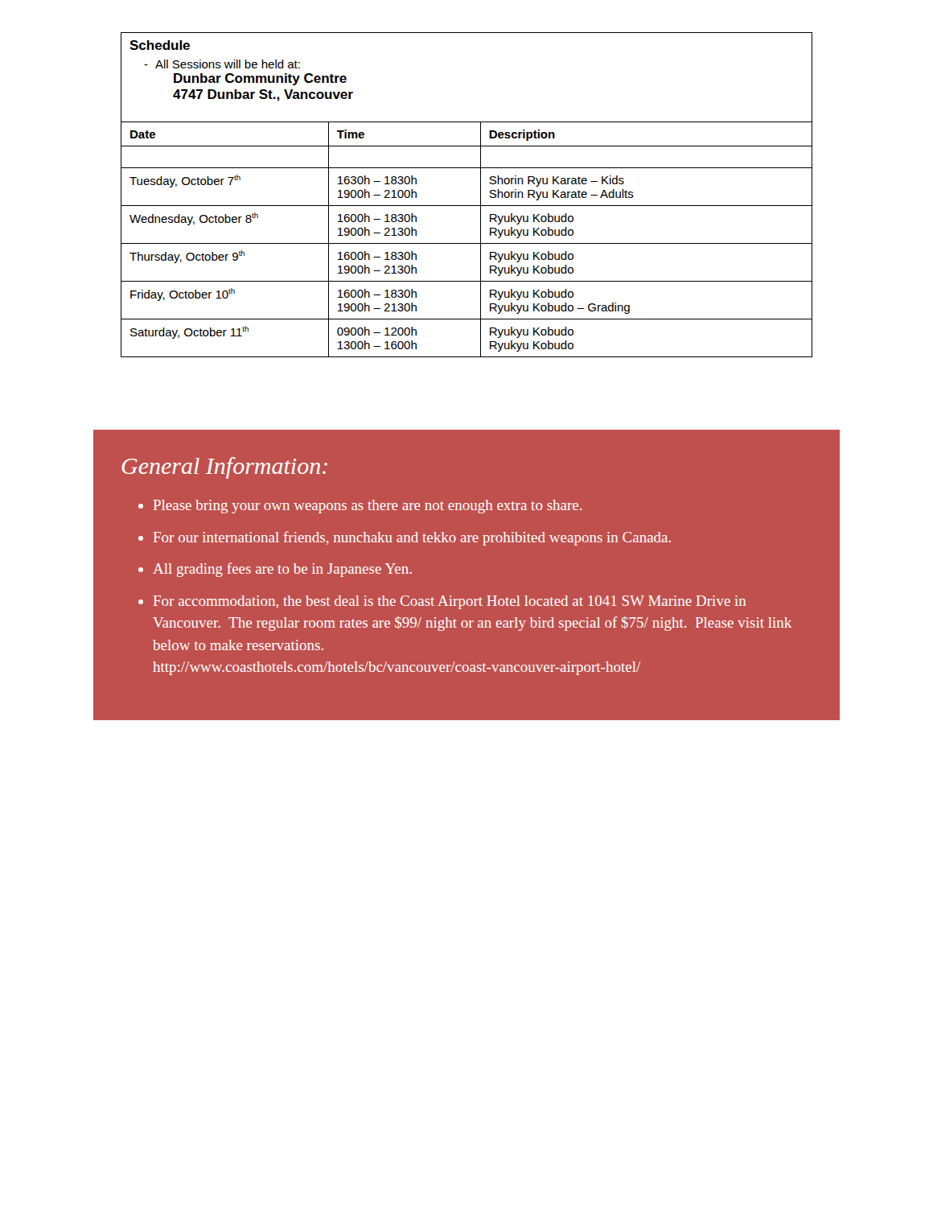| Schedule All Sessions will be held at: Dunbar Community Centre 4747 Dunbar St., Vancouver |
| Date | Time | Description |
| Tuesday, October 7 th | 1630h – 1830h 1900h – 2100h | Shorin Ryu Karate – Kids Shorin Ryu Karate – Adults |
| Wednesday, October 8 th | 1600h – 1830h 1900h – 2130h | Ryukyu Kobudo Ryukyu Kobudo |
| Thursday, October 9 th | 1600h – 1830h 1900h – 2130h | Ryukyu Kobudo Ryukyu Kobudo |
| Friday, October 10 th | 1600h – 1830h 1900h – 2130h | Ryukyu Kobudo Ryukyu Kobudo – Grading |
| Saturday, October 11 th | 0900h – 1200h 1300h – 1600h | Ryukyu Kobudo Ryukyu Kobudo |
General Information:
Please bring your own weapons as there are not enough extra to share.
For our international friends, nunchaku and tekko are prohibited weapons in Canada.
All grading fees are to be in Japanese Yen.
For accommodation, the best deal is the Coast Airport Hotel located at 1041 SW Marine Drive in Vancouver. The regular room rates are $99/ night or an early bird special of $75/ night. Please visit link below to make reservations.
http://www.coasthotels.com/hotels/bc/vancouver/coast-vancouver-airport-hotel/